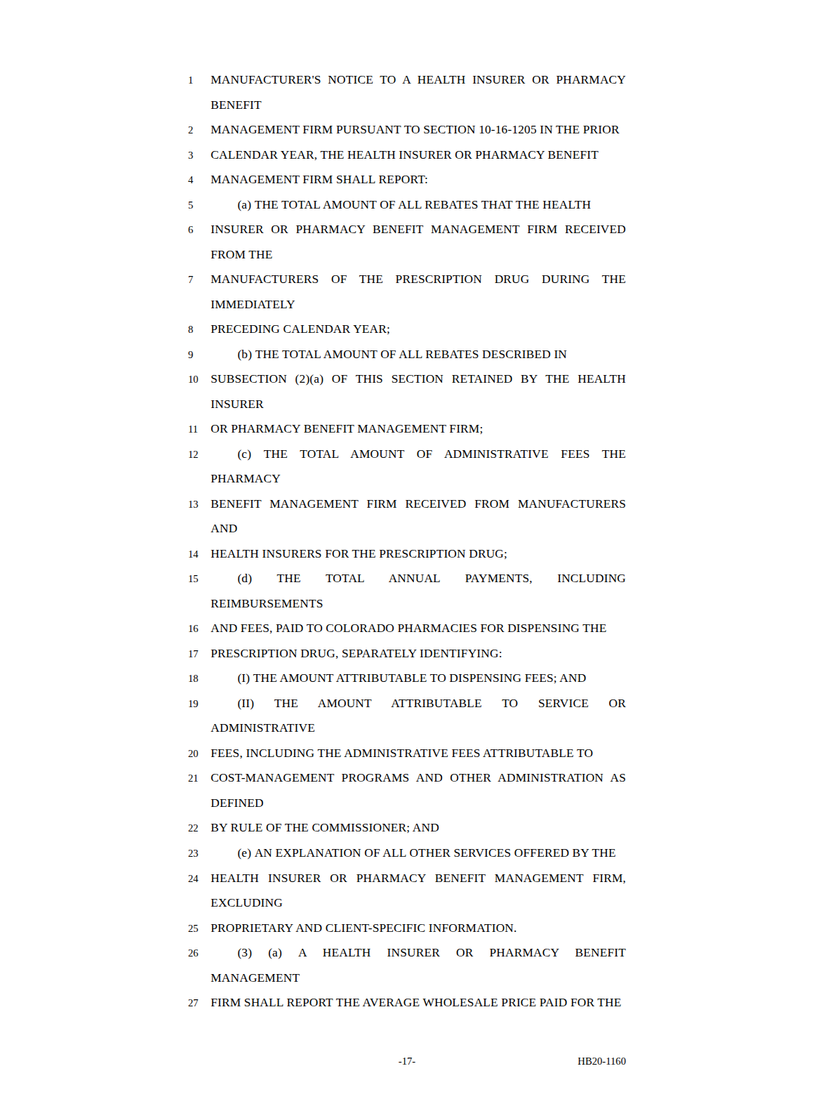MANUFACTURER'S NOTICE TO A HEALTH INSURER OR PHARMACY BENEFIT
MANAGEMENT FIRM PURSUANT TO SECTION 10-16-1205 IN THE PRIOR
CALENDAR YEAR, THE HEALTH INSURER OR PHARMACY BENEFIT
MANAGEMENT FIRM SHALL REPORT:
(a) THE TOTAL AMOUNT OF ALL REBATES THAT THE HEALTH
INSURER OR PHARMACY BENEFIT MANAGEMENT FIRM RECEIVED FROM THE
MANUFACTURERS OF THE PRESCRIPTION DRUG DURING THE IMMEDIATELY
PRECEDING CALENDAR YEAR;
(b) THE TOTAL AMOUNT OF ALL REBATES DESCRIBED IN
SUBSECTION (2)(a) OF THIS SECTION RETAINED BY THE HEALTH INSURER
OR PHARMACY BENEFIT MANAGEMENT FIRM;
(c) THE TOTAL AMOUNT OF ADMINISTRATIVE FEES THE PHARMACY
BENEFIT MANAGEMENT FIRM RECEIVED FROM MANUFACTURERS AND
HEALTH INSURERS FOR THE PRESCRIPTION DRUG;
(d) THE TOTAL ANNUAL PAYMENTS, INCLUDING REIMBURSEMENTS
AND FEES, PAID TO COLORADO PHARMACIES FOR DISPENSING THE
PRESCRIPTION DRUG, SEPARATELY IDENTIFYING:
(I) THE AMOUNT ATTRIBUTABLE TO DISPENSING FEES; AND
(II) THE AMOUNT ATTRIBUTABLE TO SERVICE OR ADMINISTRATIVE
FEES, INCLUDING THE ADMINISTRATIVE FEES ATTRIBUTABLE TO
COST-MANAGEMENT PROGRAMS AND OTHER ADMINISTRATION AS DEFINED
BY RULE OF THE COMMISSIONER; AND
(e) AN EXPLANATION OF ALL OTHER SERVICES OFFERED BY THE
HEALTH INSURER OR PHARMACY BENEFIT MANAGEMENT FIRM, EXCLUDING
PROPRIETARY AND CLIENT-SPECIFIC INFORMATION.
(3) (a) A HEALTH INSURER OR PHARMACY BENEFIT MANAGEMENT
FIRM SHALL REPORT THE AVERAGE WHOLESALE PRICE PAID FOR THE
-17-
HB20-1160